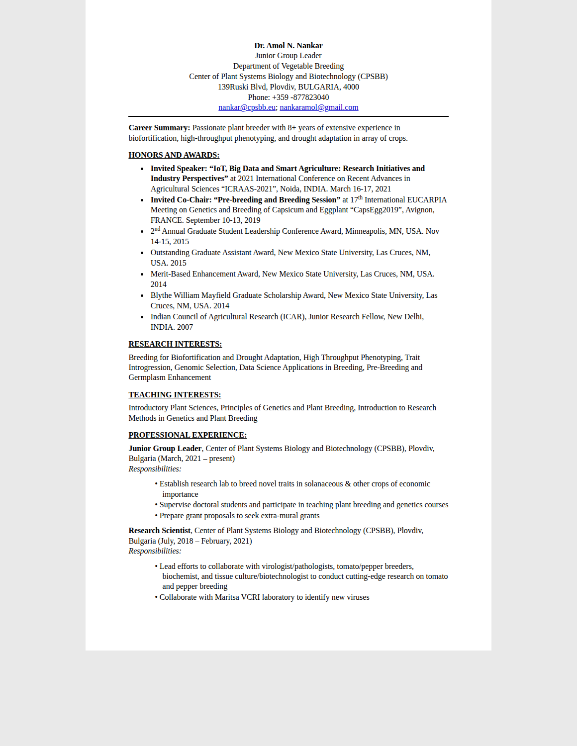Dr. Amol N. Nankar
Junior Group Leader
Department of Vegetable Breeding
Center of Plant Systems Biology and Biotechnology (CPSBB)
139Ruski Blvd, Plovdiv, BULGARIA, 4000
Phone: +359 -877823040
nankar@cpsbb.eu; nankaramol@gmail.com
Career Summary: Passionate plant breeder with 8+ years of extensive experience in biofortification, high-throughput phenotyping, and drought adaptation in array of crops.
HONORS AND AWARDS:
Invited Speaker: “IoT, Big Data and Smart Agriculture: Research Initiatives and Industry Perspectives” at 2021 International Conference on Recent Advances in Agricultural Sciences “ICRAAS-2021”, Noida, INDIA. March 16-17, 2021
Invited Co-Chair: “Pre-breeding and Breeding Session” at 17th International EUCARPIA Meeting on Genetics and Breeding of Capsicum and Eggplant “CapsEgg2019”, Avignon, FRANCE. September 10-13, 2019
2nd Annual Graduate Student Leadership Conference Award, Minneapolis, MN, USA. Nov 14-15, 2015
Outstanding Graduate Assistant Award, New Mexico State University, Las Cruces, NM, USA. 2015
Merit-Based Enhancement Award, New Mexico State University, Las Cruces, NM, USA. 2014
Blythe William Mayfield Graduate Scholarship Award, New Mexico State University, Las Cruces, NM, USA. 2014
Indian Council of Agricultural Research (ICAR), Junior Research Fellow, New Delhi, INDIA. 2007
RESEARCH INTERESTS:
Breeding for Biofortification and Drought Adaptation, High Throughput Phenotyping, Trait Introgression, Genomic Selection, Data Science Applications in Breeding, Pre-Breeding and Germplasm Enhancement
TEACHING INTERESTS:
Introductory Plant Sciences, Principles of Genetics and Plant Breeding, Introduction to Research Methods in Genetics and Plant Breeding
PROFESSIONAL EXPERIENCE:
Junior Group Leader, Center of Plant Systems Biology and Biotechnology (CPSBB), Plovdiv, Bulgaria (March, 2021 – present)
Responsibilities:
Establish research lab to breed novel traits in solanaceous & other crops of economic importance
Supervise doctoral students and participate in teaching plant breeding and genetics courses
Prepare grant proposals to seek extra-mural grants
Research Scientist, Center of Plant Systems Biology and Biotechnology (CPSBB), Plovdiv, Bulgaria (July, 2018 – February, 2021)
Responsibilities:
Lead efforts to collaborate with virologist/pathologists, tomato/pepper breeders, biochemist, and tissue culture/biotechnologist to conduct cutting-edge research on tomato and pepper breeding
Collaborate with Maritsa VCRI laboratory to identify new viruses